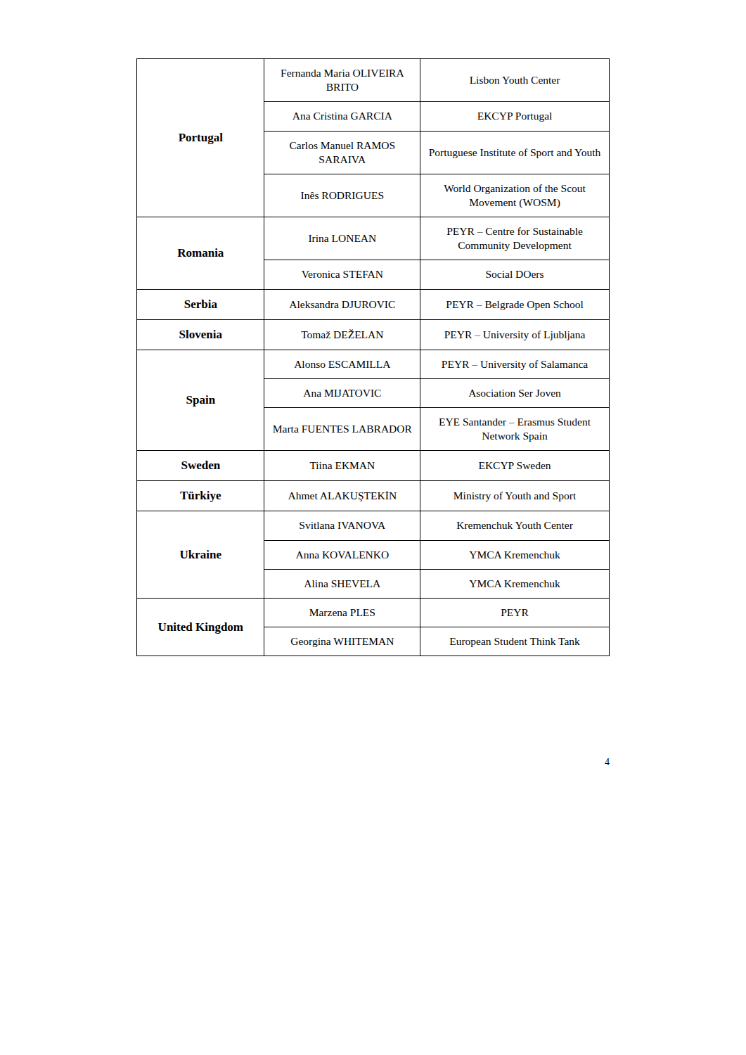| Portugal | Fernanda Maria OLIVEIRA BRITO | Lisbon Youth Center |
| Ana Cristina GARCIA | EKCYP Portugal |
| Carlos Manuel RAMOS SARAIVA | Portuguese Institute of Sport and Youth |
| Inês RODRIGUES | World Organization of the Scout Movement (WOSM) |
| Romania | Irina LONEAN | PEYR – Centre for Sustainable Community Development |
| Veronica STEFAN | Social DOers |
| Serbia | Aleksandra DJUROVIC | PEYR – Belgrade Open School |
| Slovenia | Tomaž DEŽELAN | PEYR – University of Ljubljana |
| Spain | Alonso ESCAMILLA | PEYR – University of Salamanca |
| Ana MIJATOVIC | Asociation Ser Joven |
| Marta FUENTES LABRADOR | EYE Santander – Erasmus Student Network Spain |
| Sweden | Tiina EKMAN | EKCYP Sweden |
| Türkiye | Ahmet ALAKUŞTEKİN | Ministry of Youth and Sport |
| Ukraine | Svitlana IVANOVA | Kremenchuk Youth Center |
| Anna KOVALENKO | YMCA Kremenchuk |
| Alina SHEVELA | YMCA Kremenchuk |
| United Kingdom | Marzena PLES | PEYR |
| Georgina WHITEMAN | European Student Think Tank |
4